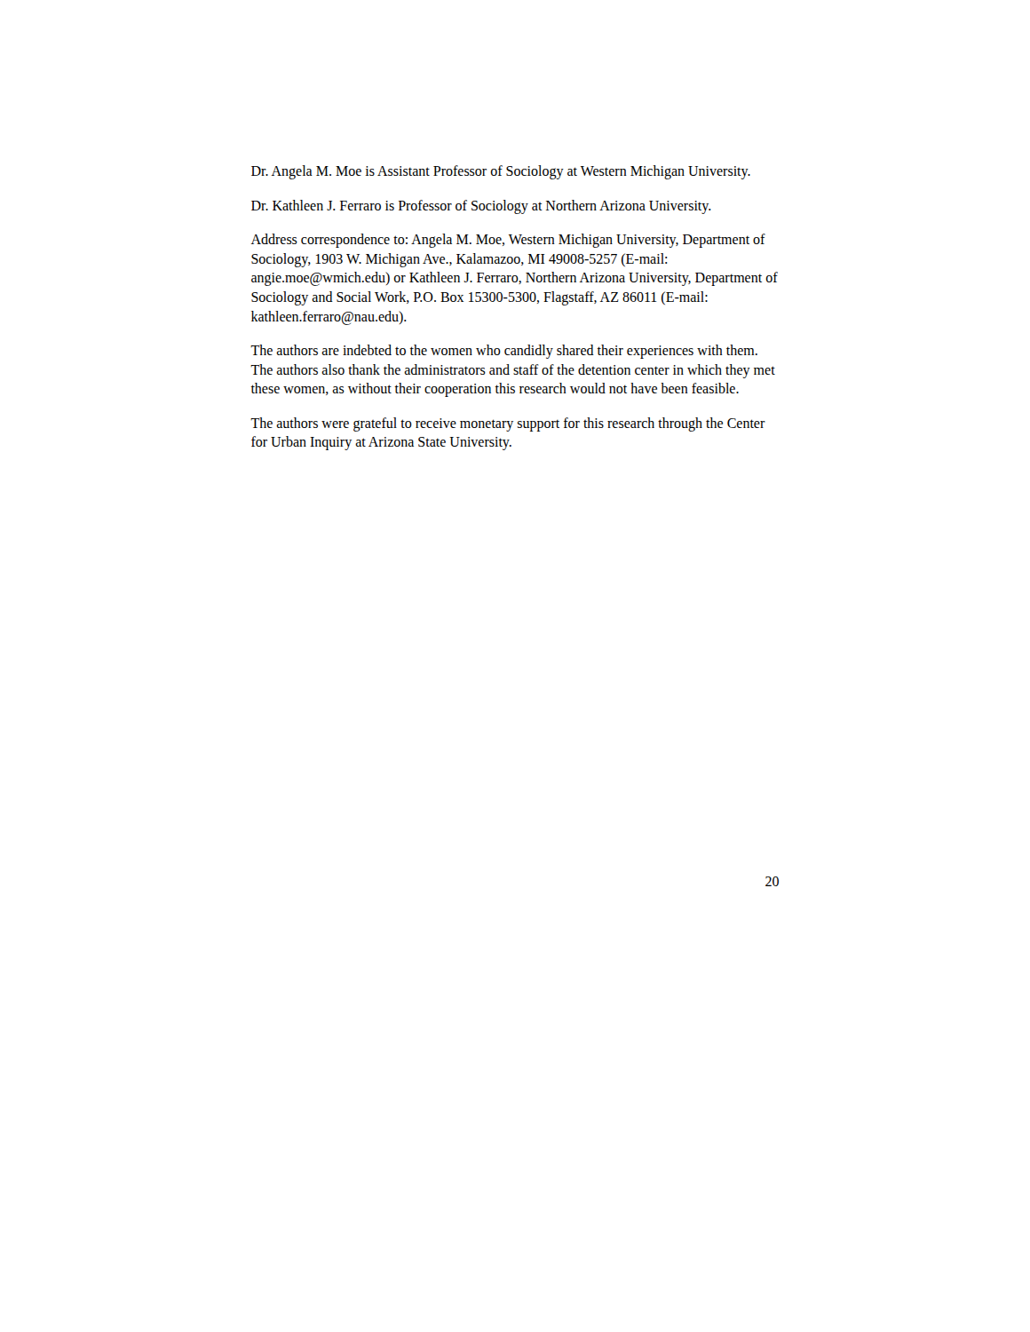Dr. Angela M. Moe is Assistant Professor of Sociology at Western Michigan University.
Dr. Kathleen J. Ferraro is Professor of Sociology at Northern Arizona University.
Address correspondence to: Angela M. Moe, Western Michigan University, Department of Sociology, 1903 W. Michigan Ave., Kalamazoo, MI 49008-5257 (E-mail: angie.moe@wmich.edu) or Kathleen J. Ferraro, Northern Arizona University, Department of Sociology and Social Work, P.O. Box 15300-5300, Flagstaff, AZ 86011 (E-mail: kathleen.ferraro@nau.edu).
The authors are indebted to the women who candidly shared their experiences with them. The authors also thank the administrators and staff of the detention center in which they met these women, as without their cooperation this research would not have been feasible.
The authors were grateful to receive monetary support for this research through the Center for Urban Inquiry at Arizona State University.
20